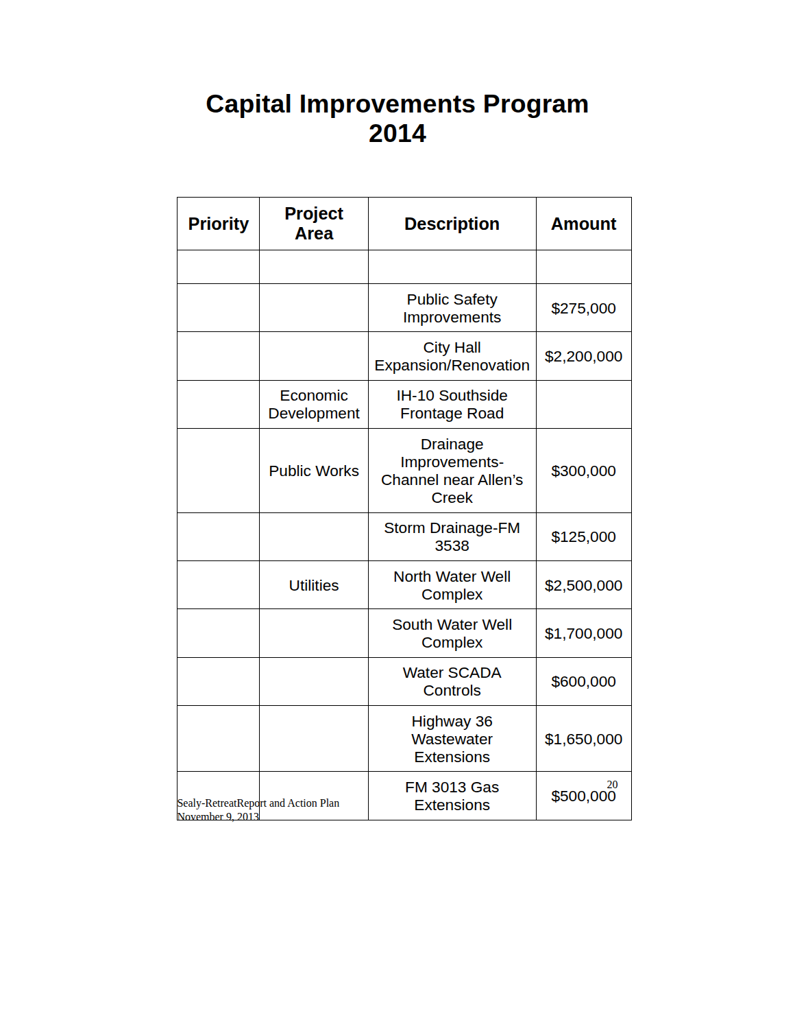Capital Improvements Program2014
| Priority | Project Area | Description | Amount |
| --- | --- | --- | --- |
| | | Public Safety Improvements | $275,000 |
| | | City Hall Expansion/Renovation | $2,200,000 |
| | Economic Development | IH-10 Southside Frontage Road | |
| | Public Works | Drainage Improvements-Channel near Allen’s Creek | $300,000 |
| | | Storm Drainage-FM 3538 | $125,000 |
| | Utilities | North Water Well Complex | $2,500,000 |
| | | South Water Well Complex | $1,700,000 |
| | | Water SCADA Controls | $600,000 |
| | | Highway 36 Wastewater Extensions | $1,650,000 |
| | | FM 3013 Gas Extensions | $500,000 |
20
Sealy-RetreatReport and Action Plan
November 9, 2013